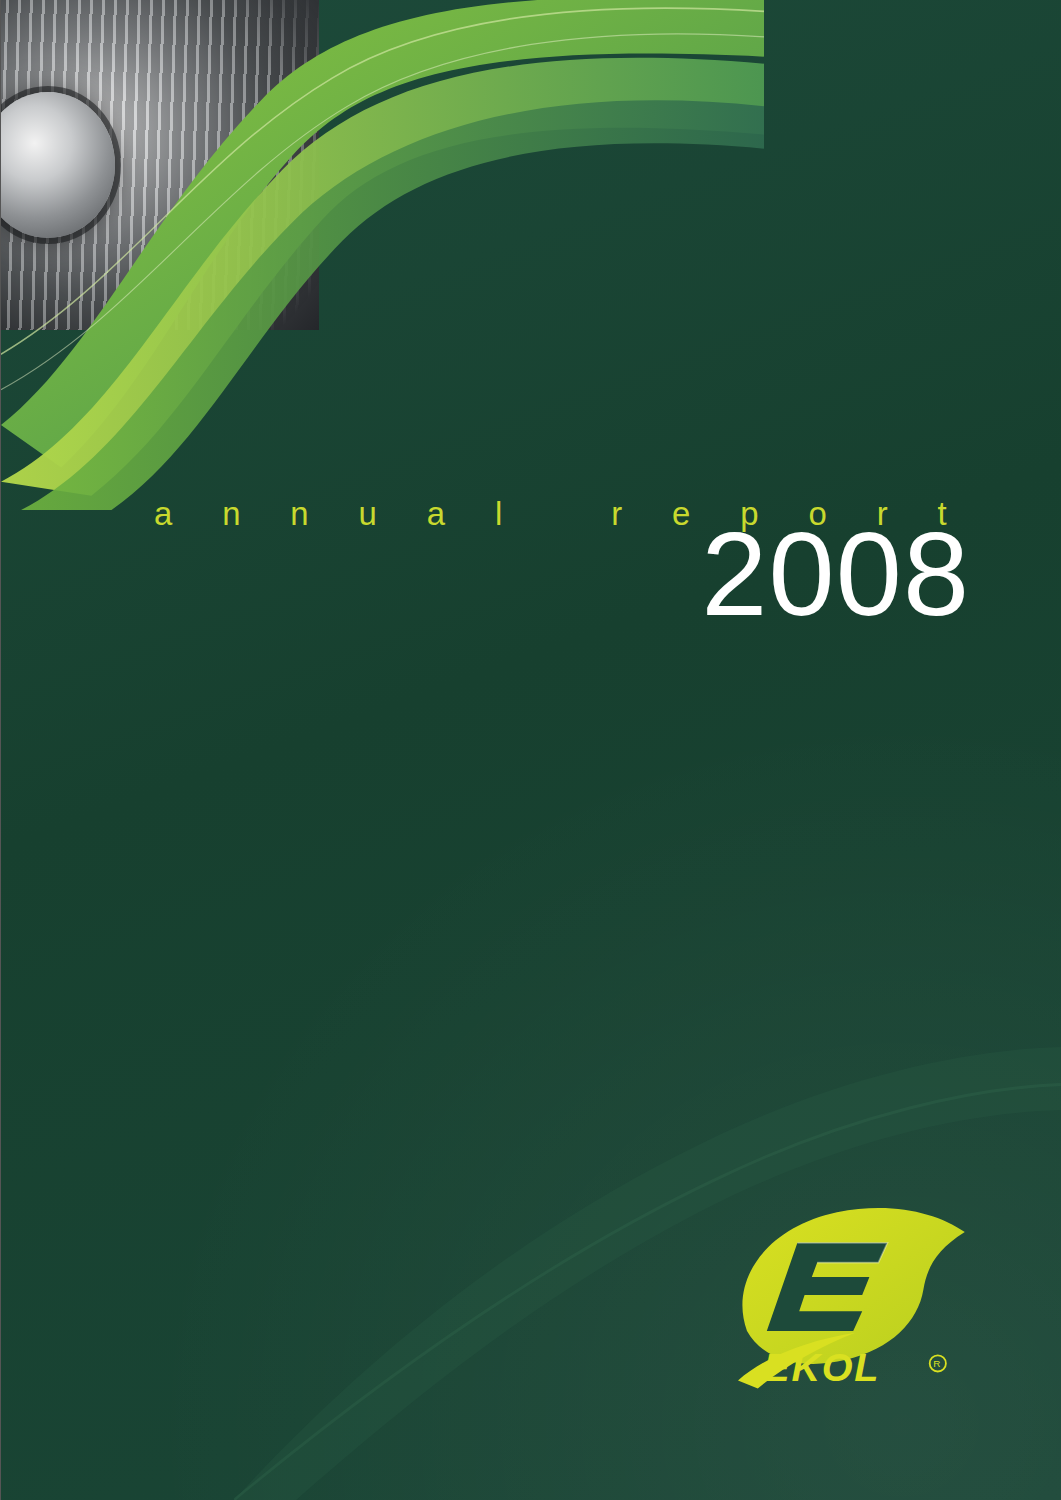a n n u a l r e p o r t
2008
EKOL R